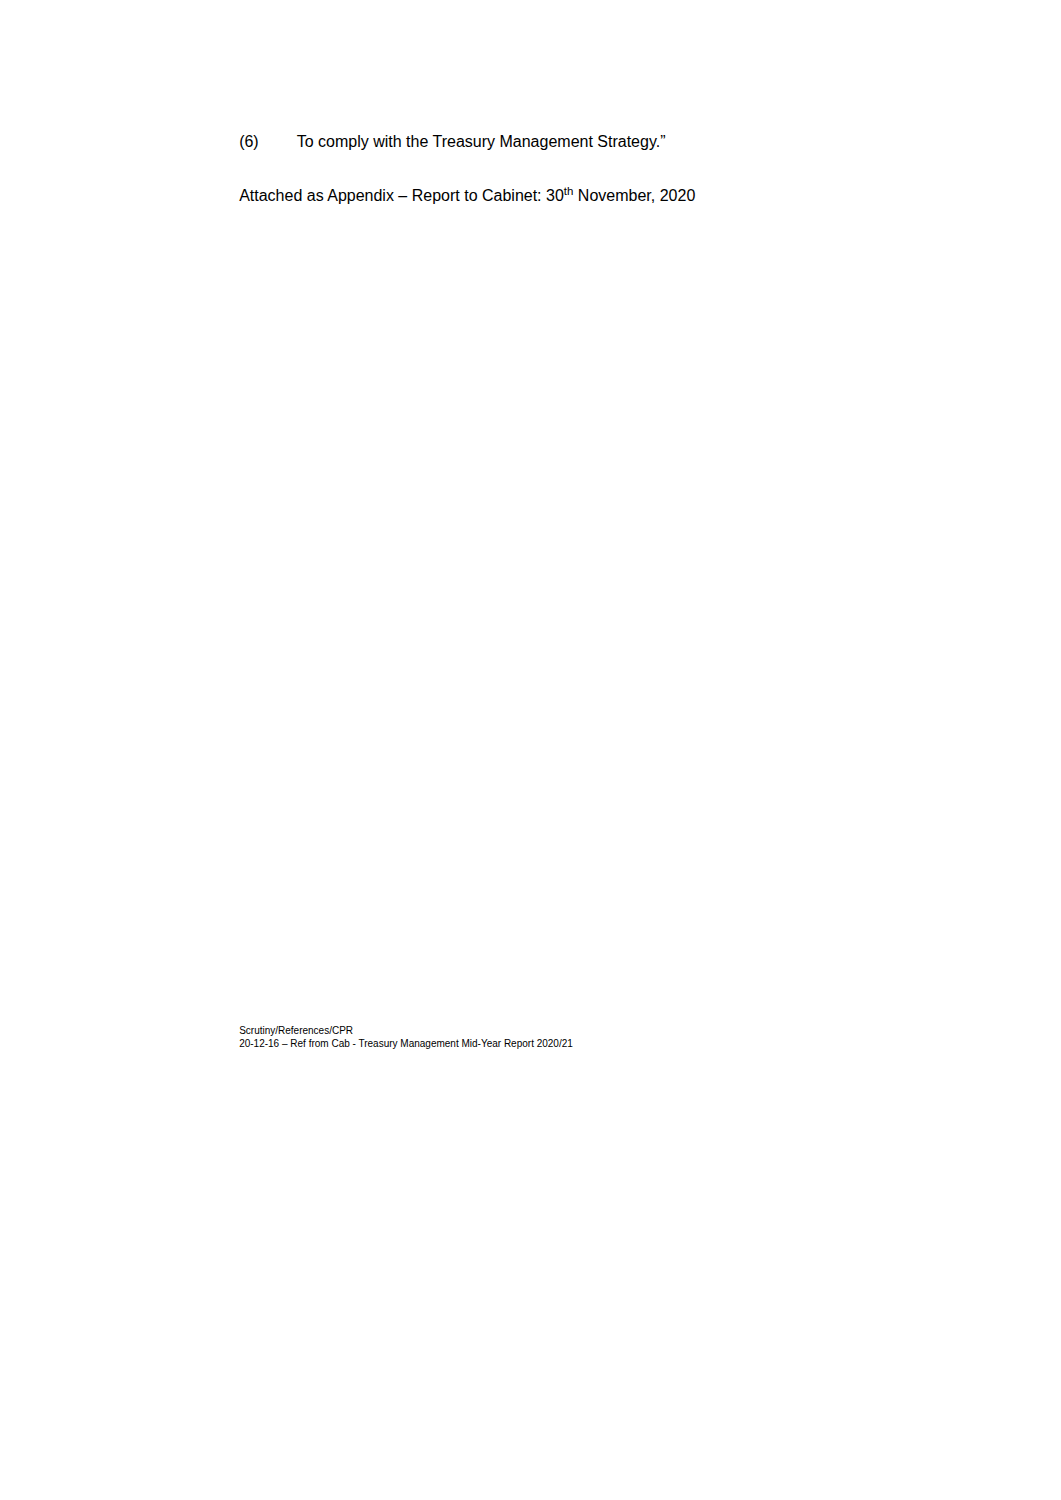(6) To comply with the Treasury Management Strategy.”
Attached as Appendix – Report to Cabinet: 30th November, 2020
Scrutiny/References/CPR
20-12-16 – Ref from Cab - Treasury Management Mid-Year Report 2020/21